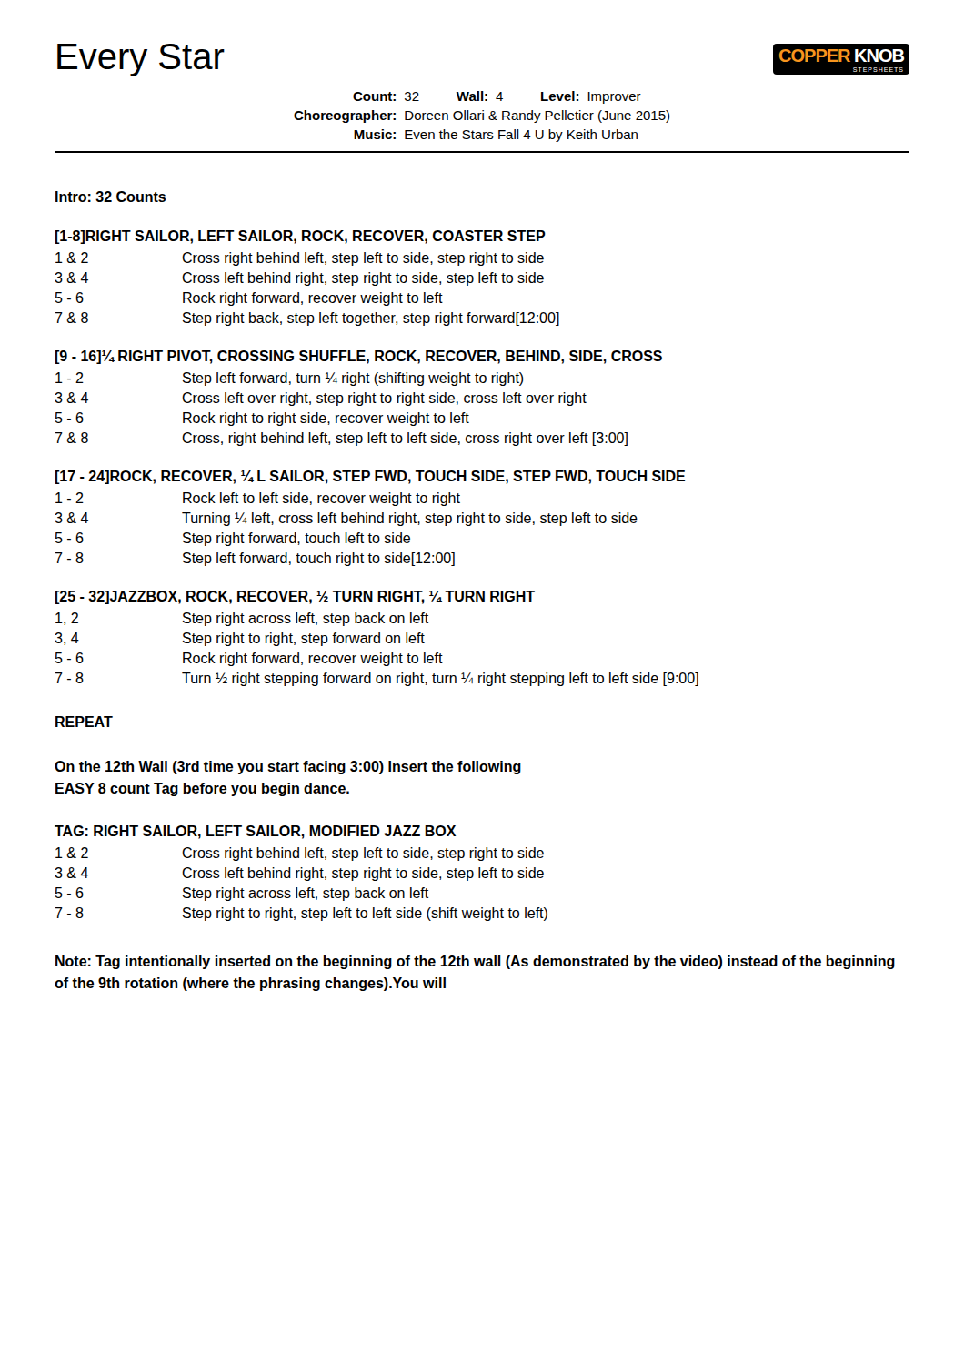Every Star
COPPER KNOBSTEPSHEETS
| Count: | 32 | Wall: | 4 | Level: | Improver |
| Choreographer: | Doreen Ollari & Randy Pelletier (June 2015) |
| Music: | Even the Stars Fall 4 U by Keith Urban |
Intro: 32 Counts
[1-8]RIGHT SAILOR, LEFT SAILOR, ROCK, RECOVER, COASTER STEP
| 1 & 2 | Cross right behind left, step left to side, step right to side |
| 3 & 4 | Cross left behind right, step right to side, step left to side |
| 5 - 6 | Rock right forward, recover weight to left |
| 7 & 8 | Step right back, step left together, step right forward[12:00] |
[9 - 16]¼ RIGHT PIVOT, CROSSING SHUFFLE, ROCK, RECOVER, BEHIND, SIDE, CROSS
| 1 - 2 | Step left forward, turn ¼ right (shifting weight to right) |
| 3 & 4 | Cross left over right, step right to right side, cross left over right |
| 5 - 6 | Rock right to right side, recover weight to left |
| 7 & 8 | Cross, right behind left, step left to left side, cross right over left [3:00] |
[17 - 24]ROCK, RECOVER, ¼ L SAILOR, STEP FWD, TOUCH SIDE, STEP FWD, TOUCH SIDE
| 1 - 2 | Rock left to left side, recover weight to right |
| 3 & 4 | Turning ¼ left, cross left behind right, step right to side, step left to side |
| 5 - 6 | Step right forward, touch left to side |
| 7 - 8 | Step left forward, touch right to side[12:00] |
[25 - 32]JAZZBOX, ROCK, RECOVER, ½ TURN RIGHT, ¼ TURN RIGHT
| 1, 2 | Step right across left, step back on left |
| 3, 4 | Step right to right, step forward on left |
| 5 - 6 | Rock right forward, recover weight to left |
| 7 - 8 | Turn ½ right stepping forward on right, turn ¼ right stepping left to left side [9:00] |
REPEAT
On the 12th Wall (3rd time you start facing 3:00) Insert the following
EASY 8 count Tag before you begin dance.
TAG: RIGHT SAILOR, LEFT SAILOR, MODIFIED JAZZ BOX
| 1 & 2 | Cross right behind left, step left to side, step right to side |
| 3 & 4 | Cross left behind right, step right to side, step left to side |
| 5 - 6 | Step right across left, step back on left |
| 7 - 8 | Step right to right, step left to left side (shift weight to left) |
Note: Tag intentionally inserted on the beginning of the 12th wall (As demonstrated by the video) instead of the beginning of the 9th rotation (where the phrasing changes).You will